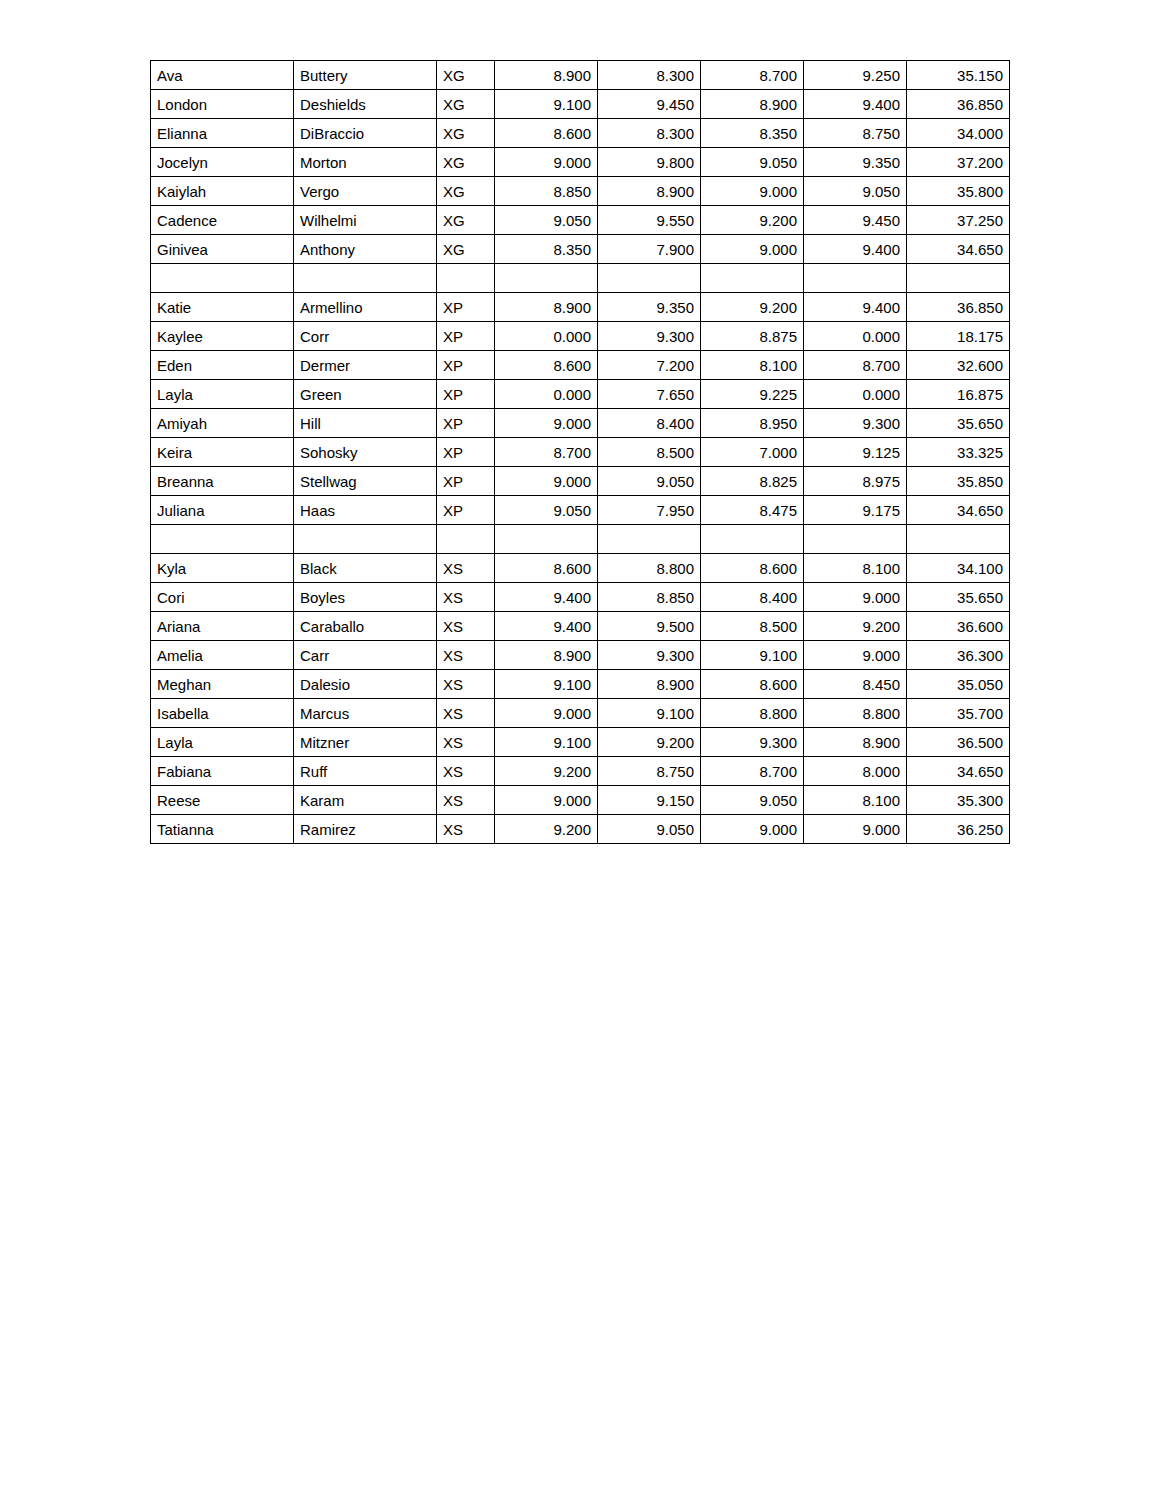| Ava | Buttery | XG | 8.900 | 8.300 | 8.700 | 9.250 | 35.150 |
| London | Deshields | XG | 9.100 | 9.450 | 8.900 | 9.400 | 36.850 |
| Elianna | DiBraccio | XG | 8.600 | 8.300 | 8.350 | 8.750 | 34.000 |
| Jocelyn | Morton | XG | 9.000 | 9.800 | 9.050 | 9.350 | 37.200 |
| Kaiylah | Vergo | XG | 8.850 | 8.900 | 9.000 | 9.050 | 35.800 |
| Cadence | Wilhelmi | XG | 9.050 | 9.550 | 9.200 | 9.450 | 37.250 |
| Ginivea | Anthony | XG | 8.350 | 7.900 | 9.000 | 9.400 | 34.650 |
| Katie | Armellino | XP | 8.900 | 9.350 | 9.200 | 9.400 | 36.850 |
| Kaylee | Corr | XP | 0.000 | 9.300 | 8.875 | 0.000 | 18.175 |
| Eden | Dermer | XP | 8.600 | 7.200 | 8.100 | 8.700 | 32.600 |
| Layla | Green | XP | 0.000 | 7.650 | 9.225 | 0.000 | 16.875 |
| Amiyah | Hill | XP | 9.000 | 8.400 | 8.950 | 9.300 | 35.650 |
| Keira | Sohosky | XP | 8.700 | 8.500 | 7.000 | 9.125 | 33.325 |
| Breanna | Stellwag | XP | 9.000 | 9.050 | 8.825 | 8.975 | 35.850 |
| Juliana | Haas | XP | 9.050 | 7.950 | 8.475 | 9.175 | 34.650 |
| Kyla | Black | XS | 8.600 | 8.800 | 8.600 | 8.100 | 34.100 |
| Cori | Boyles | XS | 9.400 | 8.850 | 8.400 | 9.000 | 35.650 |
| Ariana | Caraballo | XS | 9.400 | 9.500 | 8.500 | 9.200 | 36.600 |
| Amelia | Carr | XS | 8.900 | 9.300 | 9.100 | 9.000 | 36.300 |
| Meghan | Dalesio | XS | 9.100 | 8.900 | 8.600 | 8.450 | 35.050 |
| Isabella | Marcus | XS | 9.000 | 9.100 | 8.800 | 8.800 | 35.700 |
| Layla | Mitzner | XS | 9.100 | 9.200 | 9.300 | 8.900 | 36.500 |
| Fabiana | Ruff | XS | 9.200 | 8.750 | 8.700 | 8.000 | 34.650 |
| Reese | Karam | XS | 9.000 | 9.150 | 9.050 | 8.100 | 35.300 |
| Tatianna | Ramirez | XS | 9.200 | 9.050 | 9.000 | 9.000 | 36.250 |